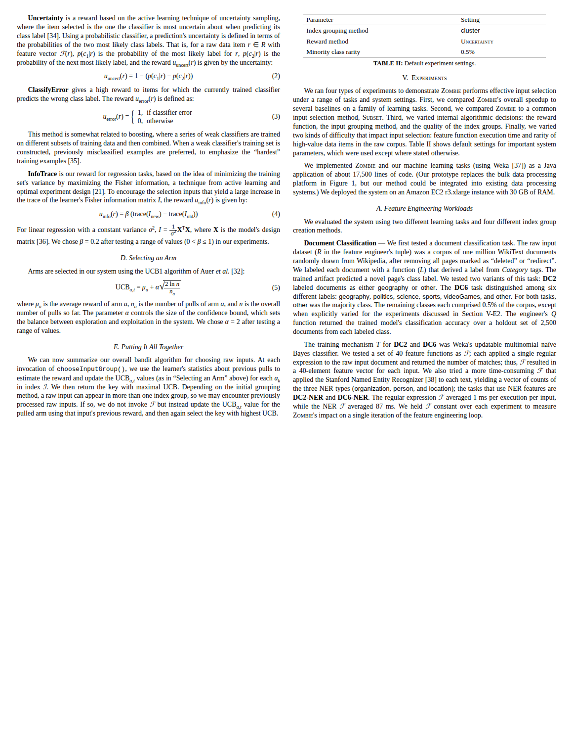Uncertainty is a reward based on the active learning technique of uncertainty sampling, where the item selected is the one the classifier is most uncertain about when predicting its class label [34]. Using a probabilistic classifier, a prediction's uncertainty is defined in terms of the probabilities of the two most likely class labels. That is, for a raw data item r ∈ R with feature vector ℱ(r), p(c1|r) is the probability of the most likely label for r, p(c2|r) is the probability of the next most likely label, and the reward uuncert(r) is given by the uncertainty:
uuncert(r) = 1 − (p(c1|r) − p(c2|r))(2)
ClassifyError gives a high reward to items for which the currently trained classifier predicts the wrong class label. The reward uerror(r) is defined as:
uerror(r) = {
| 1, | if classifier error |
| 0, | otherwise |
(3)
This method is somewhat related to boosting, where a series of weak classifiers are trained on different subsets of training data and then combined. When a weak classifier's training set is constructed, previously misclassified examples are preferred, to emphasize the “hardest” training examples [35].
InfoTrace is our reward for regression tasks, based on the idea of minimizing the training set's variance by maximizing the Fisher information, a technique from active learning and optimal experiment design [21]. To encourage the selection inputs that yield a large increase in the trace of the learner's Fisher information matrix I, the reward uinfo(r) is given by:
uinfo(r) = β (trace(Inew) − trace(Iold))(4)
For linear regression with a constant variance σ2, I = 1 σ2 XTX, where X is the model's design matrix [36]. We chose β = 0.2 after testing a range of values (0 < β ≤ 1) in our experiments.
D. Selecting an Arm
Arms are selected in our system using the UCB1 algorithm of Auer et al. [32]:
UCBa,t = μa + α 2 ln n na(5)
where μa is the average reward of arm a, na is the number of pulls of arm a, and n is the overall number of pulls so far. The parameter α controls the size of the confidence bound, which sets the balance between exploration and exploitation in the system. We chose α = 2 after testing a range of values.
E. Putting It All Together
We can now summarize our overall bandit algorithm for choosing raw inputs. At each invocation of chooseInputGroup(), we use the learner's statistics about previous pulls to estimate the reward and update the UCBa,t values (as in “Selecting an Arm” above) for each ak in index ℐ. We then return the key with maximal UCB. Depending on the initial grouping method, a raw input can appear in more than one index group, so we may encounter previously processed raw inputs. If so, we do not invoke ℱ but instead update the UCBa,t value for the pulled arm using that input's previous reward, and then again select the key with highest UCB.
| Parameter | Setting |
| --- | --- |
| Index grouping method | cluster |
| Reward method | Uncertainty |
| Minority class rarity | 0.5% |
TABLE II: Default experiment settings.
V. Experiments
We ran four types of experiments to demonstrate Zombie performs effective input selection under a range of tasks and system settings. First, we compared Zombie's overall speedup to several baselines on a family of learning tasks. Second, we compared Zombie to a common input selection method, Subset. Third, we varied internal algorithmic decisions: the reward function, the input grouping method, and the quality of the index groups. Finally, we varied two kinds of difficulty that impact input selection: feature function execution time and rarity of high-value data items in the raw corpus. Table II shows default settings for important system parameters, which were used except where stated otherwise.
We implemented Zombie and our machine learning tasks (using Weka [37]) as a Java application of about 17,500 lines of code. (Our prototype replaces the bulk data processing platform in Figure 1, but our method could be integrated into existing data processing systems.) We deployed the system on an Amazon EC2 r3.xlarge instance with 30 GB of RAM.
A. Feature Engineering Workloads
We evaluated the system using two different learning tasks and four different index group creation methods.
Document Classification — We first tested a document classification task. The raw input dataset (R in the feature engineer's tuple) was a corpus of one million WikiText documents randomly drawn from Wikipedia, after removing all pages marked as “deleted” or “redirect”. We labeled each document with a function (L) that derived a label from Category tags. The trained artifact predicted a novel page's class label. We tested two variants of this task: DC2 labeled documents as either geography or other. The DC6 task distinguished among six different labels: geography, politics, science, sports, videoGames, and other. For both tasks, other was the majority class. The remaining classes each comprised 0.5% of the corpus, except when explicitly varied for the experiments discussed in Section V-E2. The engineer's Q function returned the trained model's classification accuracy over a holdout set of 2,500 documents from each labeled class.
The training mechanism T for DC2 and DC6 was Weka's updatable multinomial naïve Bayes classifier. We tested a set of 40 feature functions as ℱ; each applied a single regular expression to the raw input document and returned the number of matches; thus, ℱ resulted in a 40-element feature vector for each input. We also tried a more time-consuming ℱ that applied the Stanford Named Entity Recognizer [38] to each text, yielding a vector of counts of the three NER types (organization, person, and location); the tasks that use NER features are DC2-NER and DC6-NER. The regular expression ℱ averaged 1 ms per execution per input, while the NER ℱ averaged 87 ms. We held ℱ constant over each experiment to measure Zombie's impact on a single iteration of the feature engineering loop.